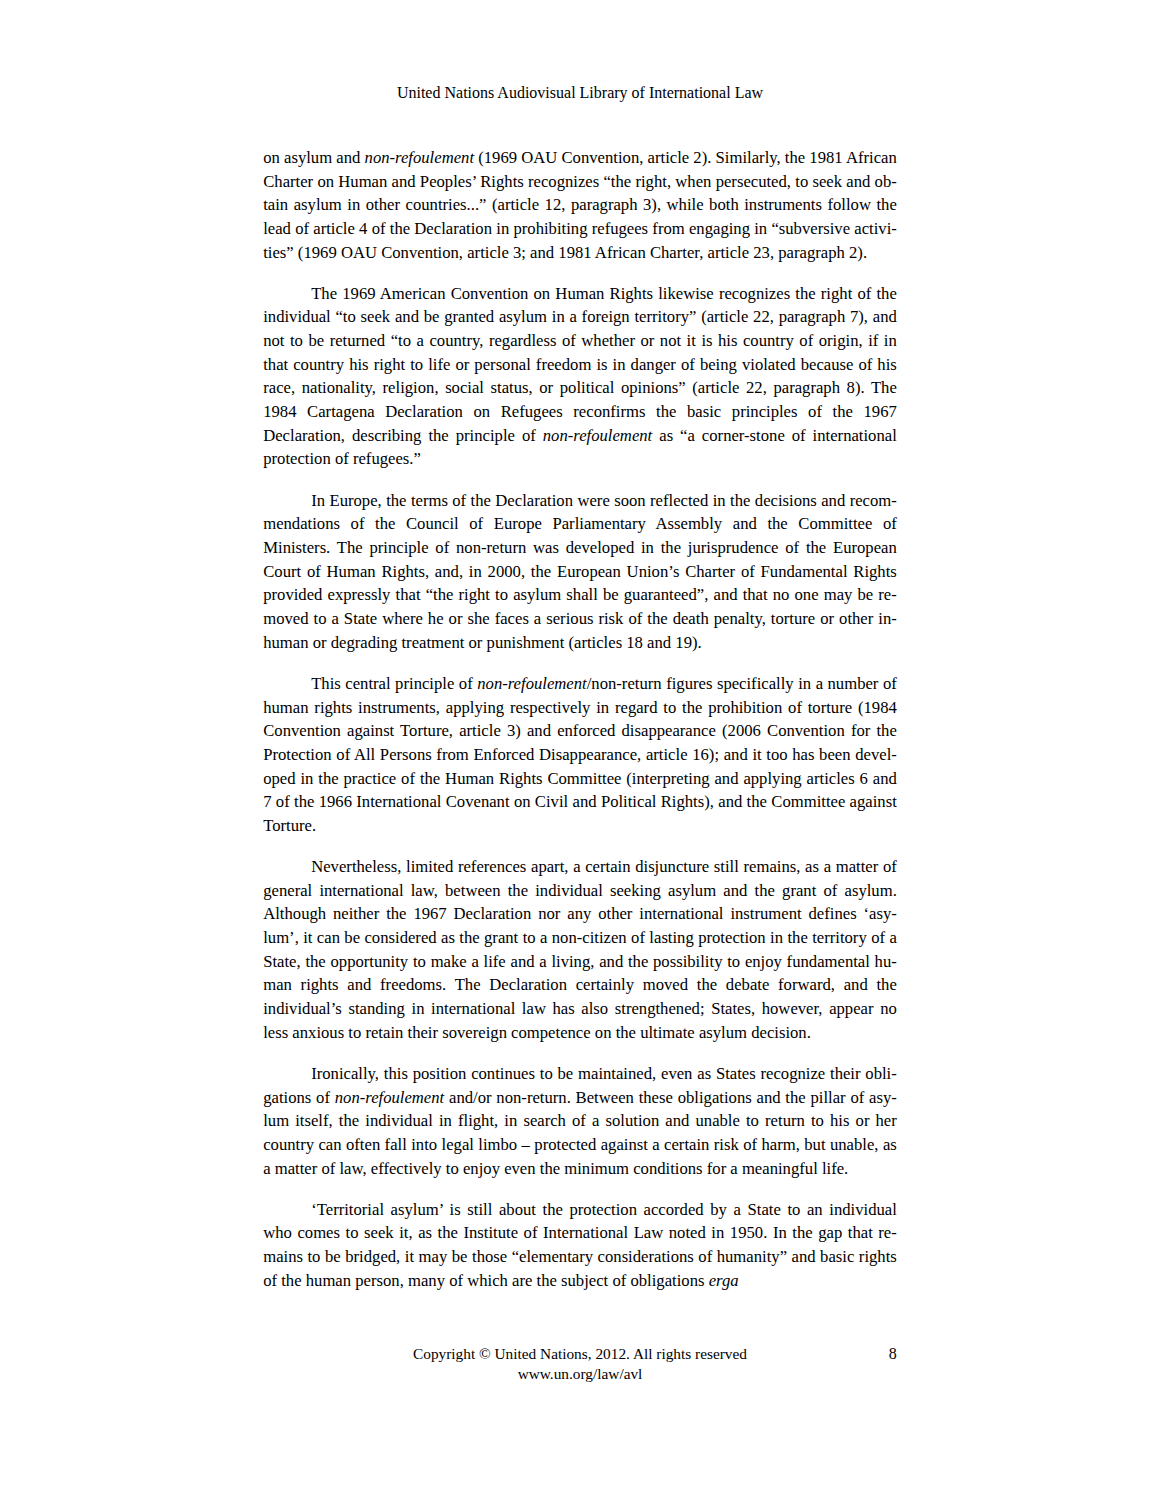United Nations Audiovisual Library of International Law
on asylum and non-refoulement (1969 OAU Convention, article 2). Similarly, the 1981 African Charter on Human and Peoples’ Rights recognizes “the right, when persecuted, to seek and obtain asylum in other countries...” (article 12, paragraph 3), while both instruments follow the lead of article 4 of the Declaration in prohibiting refugees from engaging in “subversive activities” (1969 OAU Convention, article 3; and 1981 African Charter, article 23, paragraph 2).
The 1969 American Convention on Human Rights likewise recognizes the right of the individual “to seek and be granted asylum in a foreign territory” (article 22, paragraph 7), and not to be returned “to a country, regardless of whether or not it is his country of origin, if in that country his right to life or personal freedom is in danger of being violated because of his race, nationality, religion, social status, or political opinions” (article 22, paragraph 8). The 1984 Cartagena Declaration on Refugees reconfirms the basic principles of the 1967 Declaration, describing the principle of non-refoulement as “a corner-stone of international protection of refugees.”
In Europe, the terms of the Declaration were soon reflected in the decisions and recommendations of the Council of Europe Parliamentary Assembly and the Committee of Ministers. The principle of non-return was developed in the jurisprudence of the European Court of Human Rights, and, in 2000, the European Union’s Charter of Fundamental Rights provided expressly that “the right to asylum shall be guaranteed”, and that no one may be removed to a State where he or she faces a serious risk of the death penalty, torture or other inhuman or degrading treatment or punishment (articles 18 and 19).
This central principle of non-refoulement/non-return figures specifically in a number of human rights instruments, applying respectively in regard to the prohibition of torture (1984 Convention against Torture, article 3) and enforced disappearance (2006 Convention for the Protection of All Persons from Enforced Disappearance, article 16); and it too has been developed in the practice of the Human Rights Committee (interpreting and applying articles 6 and 7 of the 1966 International Covenant on Civil and Political Rights), and the Committee against Torture.
Nevertheless, limited references apart, a certain disjuncture still remains, as a matter of general international law, between the individual seeking asylum and the grant of asylum. Although neither the 1967 Declaration nor any other international instrument defines ‘asylum’, it can be considered as the grant to a non-citizen of lasting protection in the territory of a State, the opportunity to make a life and a living, and the possibility to enjoy fundamental human rights and freedoms. The Declaration certainly moved the debate forward, and the individual’s standing in international law has also strengthened; States, however, appear no less anxious to retain their sovereign competence on the ultimate asylum decision.
Ironically, this position continues to be maintained, even as States recognize their obligations of non-refoulement and/or non-return. Between these obligations and the pillar of asylum itself, the individual in flight, in search of a solution and unable to return to his or her country can often fall into legal limbo – protected against a certain risk of harm, but unable, as a matter of law, effectively to enjoy even the minimum conditions for a meaningful life.
‘Territorial asylum’ is still about the protection accorded by a State to an individual who comes to seek it, as the Institute of International Law noted in 1950. In the gap that remains to be bridged, it may be those “elementary considerations of humanity” and basic rights of the human person, many of which are the subject of obligations erga
Copyright © United Nations, 2012. All rights reserved 8 www.un.org/law/avl